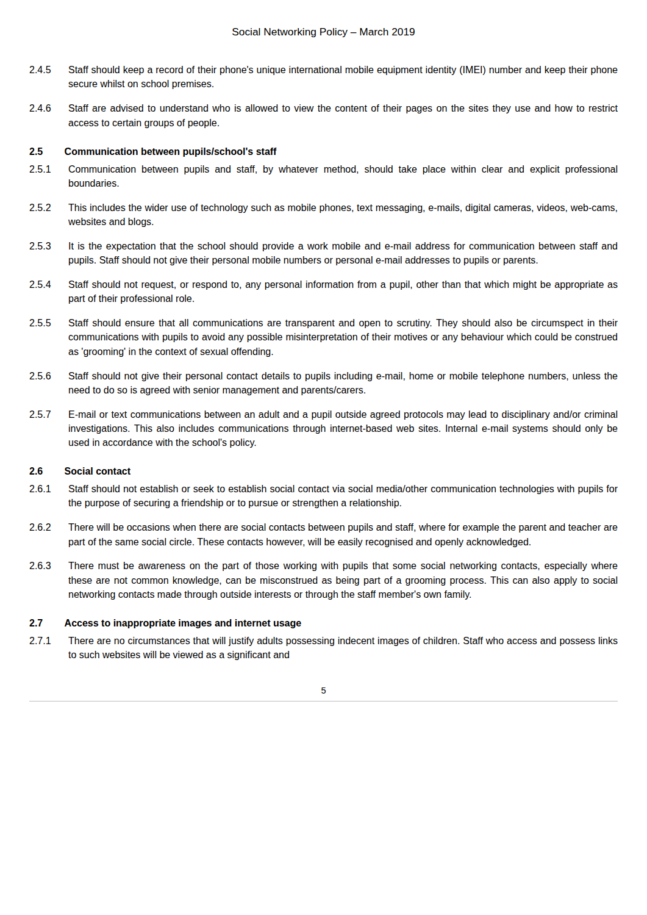Social Networking Policy – March 2019
2.4.5 Staff should keep a record of their phone's unique international mobile equipment identity (IMEI) number and keep their phone secure whilst on school premises.
2.4.6 Staff are advised to understand who is allowed to view the content of their pages on the sites they use and how to restrict access to certain groups of people.
2.5 Communication between pupils/school's staff
2.5.1 Communication between pupils and staff, by whatever method, should take place within clear and explicit professional boundaries.
2.5.2 This includes the wider use of technology such as mobile phones, text messaging, e-mails, digital cameras, videos, web-cams, websites and blogs.
2.5.3 It is the expectation that the school should provide a work mobile and e-mail address for communication between staff and pupils. Staff should not give their personal mobile numbers or personal e-mail addresses to pupils or parents.
2.5.4 Staff should not request, or respond to, any personal information from a pupil, other than that which might be appropriate as part of their professional role.
2.5.5 Staff should ensure that all communications are transparent and open to scrutiny. They should also be circumspect in their communications with pupils to avoid any possible misinterpretation of their motives or any behaviour which could be construed as 'grooming' in the context of sexual offending.
2.5.6 Staff should not give their personal contact details to pupils including e-mail, home or mobile telephone numbers, unless the need to do so is agreed with senior management and parents/carers.
2.5.7 E-mail or text communications between an adult and a pupil outside agreed protocols may lead to disciplinary and/or criminal investigations. This also includes communications through internet-based web sites. Internal e-mail systems should only be used in accordance with the school's policy.
2.6 Social contact
2.6.1 Staff should not establish or seek to establish social contact via social media/other communication technologies with pupils for the purpose of securing a friendship or to pursue or strengthen a relationship.
2.6.2 There will be occasions when there are social contacts between pupils and staff, where for example the parent and teacher are part of the same social circle. These contacts however, will be easily recognised and openly acknowledged.
2.6.3 There must be awareness on the part of those working with pupils that some social networking contacts, especially where these are not common knowledge, can be misconstrued as being part of a grooming process. This can also apply to social networking contacts made through outside interests or through the staff member's own family.
2.7 Access to inappropriate images and internet usage
2.7.1 There are no circumstances that will justify adults possessing indecent images of children. Staff who access and possess links to such websites will be viewed as a significant and
5